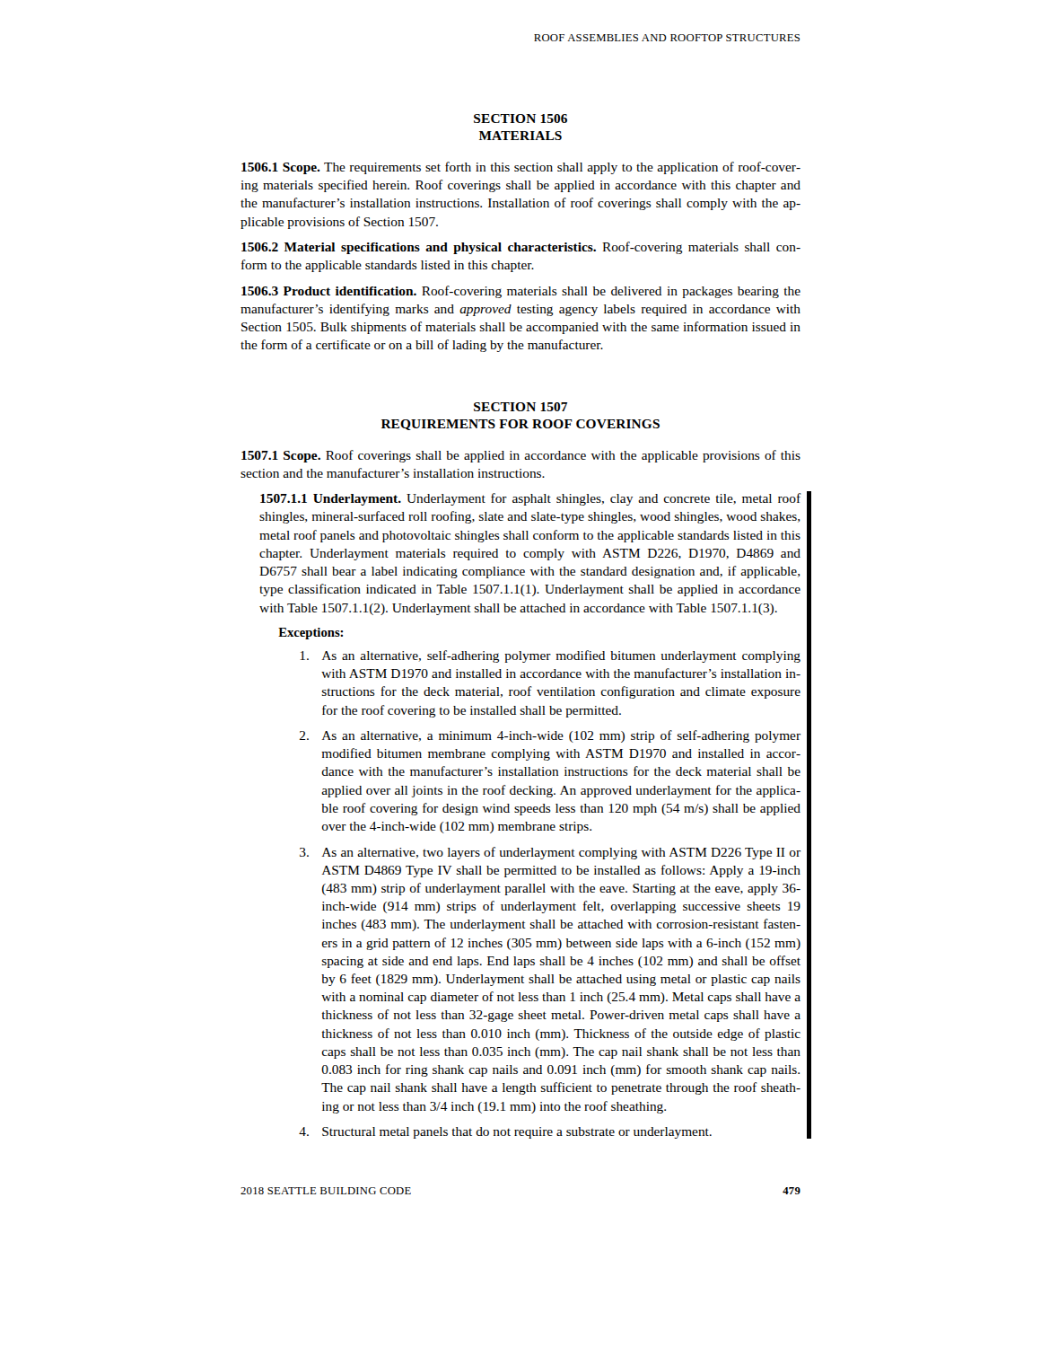ROOF ASSEMBLIES AND ROOFTOP STRUCTURES
SECTION 1506MATERIALS
1506.1 Scope. The requirements set forth in this section shall apply to the application of roof-covering materials specified herein. Roof coverings shall be applied in accordance with this chapter and the manufacturer’s installation instructions. Installation of roof coverings shall comply with the applicable provisions of Section 1507.
1506.2 Material specifications and physical characteristics. Roof-covering materials shall conform to the applicable standards listed in this chapter.
1506.3 Product identification. Roof-covering materials shall be delivered in packages bearing the manufacturer’s identifying marks and approved testing agency labels required in accordance with Section 1505. Bulk shipments of materials shall be accompanied with the same information issued in the form of a certificate or on a bill of lading by the manufacturer.
SECTION 1507REQUIREMENTS FOR ROOF COVERINGS
1507.1 Scope. Roof coverings shall be applied in accordance with the applicable provisions of this section and the manufacturer’s installation instructions.
1507.1.1 Underlayment. Underlayment for asphalt shingles, clay and concrete tile, metal roof shingles, mineral-surfaced roll roofing, slate and slate-type shingles, wood shingles, wood shakes, metal roof panels and photovoltaic shingles shall conform to the applicable standards listed in this chapter. Underlayment materials required to comply with ASTM D226, D1970, D4869 and D6757 shall bear a label indicating compliance with the standard designation and, if applicable, type classification indicated in Table 1507.1.1(1). Underlayment shall be applied in accordance with Table 1507.1.1(2). Underlayment shall be attached in accordance with Table 1507.1.1(3).
Exceptions:
As an alternative, self-adhering polymer modified bitumen underlayment complying with ASTM D1970 and installed in accordance with the manufacturer’s installation instructions for the deck material, roof ventilation configuration and climate exposure for the roof covering to be installed shall be permitted.
As an alternative, a minimum 4-inch-wide (102 mm) strip of self-adhering polymer modified bitumen membrane complying with ASTM D1970 and installed in accordance with the manufacturer’s installation instructions for the deck material shall be applied over all joints in the roof decking. An approved underlayment for the applicable roof covering for design wind speeds less than 120 mph (54 m/s) shall be applied over the 4-inch-wide (102 mm) membrane strips.
As an alternative, two layers of underlayment complying with ASTM D226 Type II or ASTM D4869 Type IV shall be permitted to be installed as follows: Apply a 19-inch (483 mm) strip of underlayment parallel with the eave. Starting at the eave, apply 36-inch-wide (914 mm) strips of underlayment felt, overlapping successive sheets 19 inches (483 mm). The underlayment shall be attached with corrosion-resistant fasteners in a grid pattern of 12 inches (305 mm) between side laps with a 6-inch (152 mm) spacing at side and end laps. End laps shall be 4 inches (102 mm) and shall be offset by 6 feet (1829 mm). Underlayment shall be attached using metal or plastic cap nails with a nominal cap diameter of not less than 1 inch (25.4 mm). Metal caps shall have a thickness of not less than 32-gage sheet metal. Power-driven metal caps shall have a thickness of not less than 0.010 inch (mm). Thickness of the outside edge of plastic caps shall be not less than 0.035 inch (mm). The cap nail shank shall be not less than 0.083 inch for ring shank cap nails and 0.091 inch (mm) for smooth shank cap nails. The cap nail shank shall have a length sufficient to penetrate through the roof sheathing or not less than 3/4 inch (19.1 mm) into the roof sheathing.
Structural metal panels that do not require a substrate or underlayment.
2018 SEATTLE BUILDING CODE
479